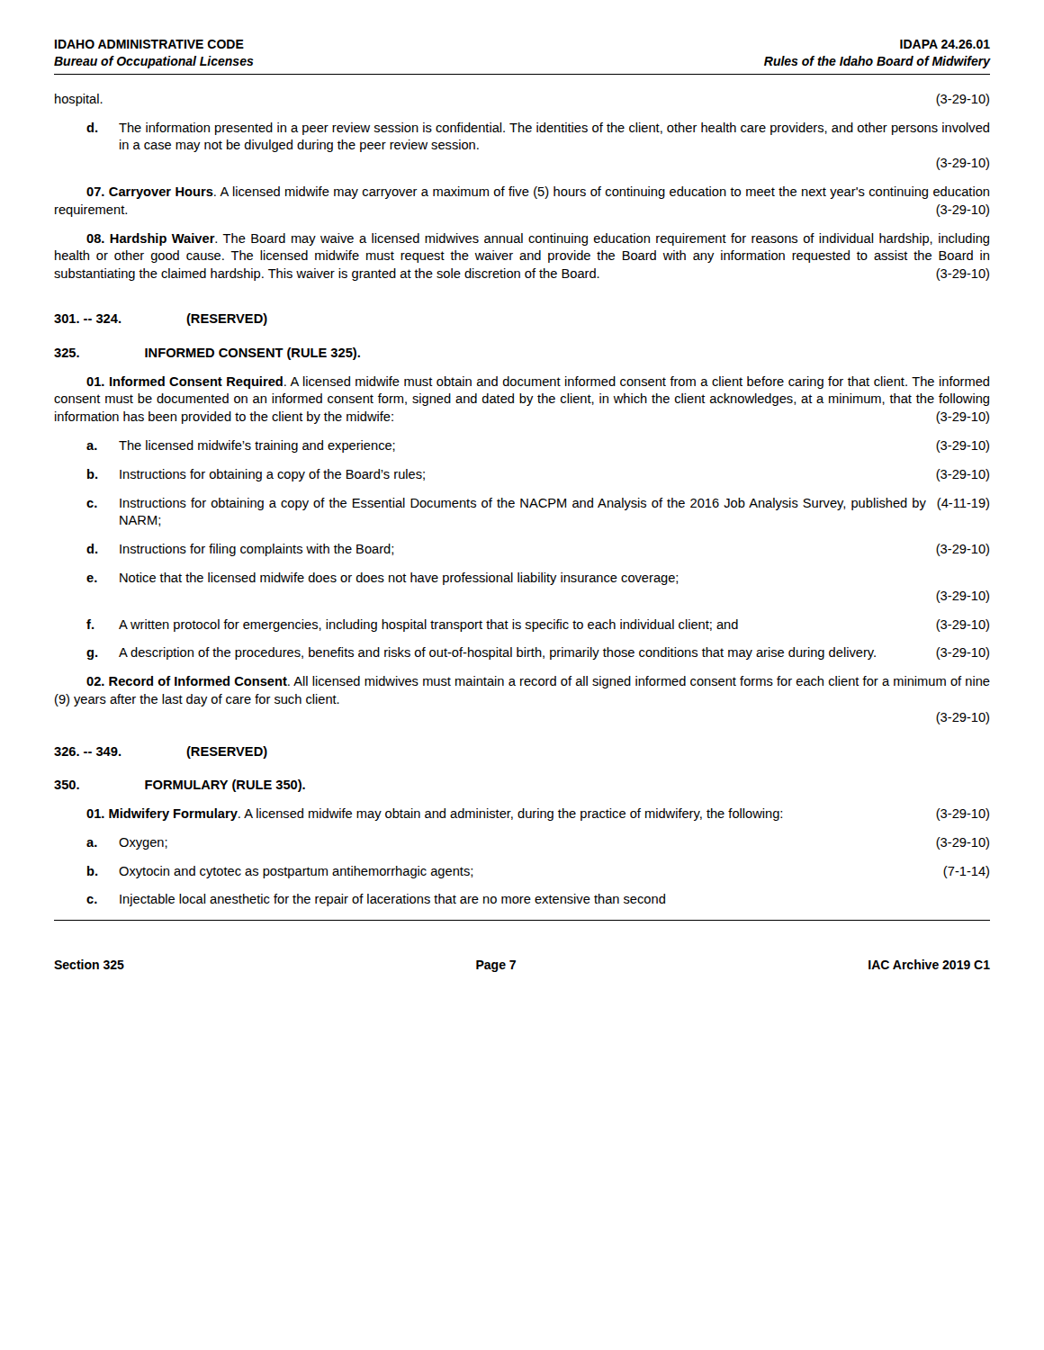IDAHO ADMINISTRATIVE CODE
Bureau of Occupational Licenses
IDAPA 24.26.01
Rules of the Idaho Board of Midwifery
hospital.(3-29-10)
d.
The information presented in a peer review session is confidential. The identities of the client, other health care providers, and other persons involved in a case may not be divulged during the peer review session.
(3-29-10)
07. Carryover Hours. A licensed midwife may carryover a maximum of five (5) hours of continuing education to meet the next year's continuing education requirement.(3-29-10)
08. Hardship Waiver. The Board may waive a licensed midwives annual continuing education requirement for reasons of individual hardship, including health or other good cause. The licensed midwife must request the waiver and provide the Board with any information requested to assist the Board in substantiating the claimed hardship. This waiver is granted at the sole discretion of the Board.(3-29-10)
301. -- 324. (RESERVED)
325. INFORMED CONSENT (RULE 325).
01. Informed Consent Required. A licensed midwife must obtain and document informed consent from a client before caring for that client. The informed consent must be documented on an informed consent form, signed and dated by the client, in which the client acknowledges, at a minimum, that the following information has been provided to the client by the midwife:(3-29-10)
a.
The licensed midwife’s training and experience;
(3-29-10)
b.
Instructions for obtaining a copy of the Board’s rules;
(3-29-10)
c.
Instructions for obtaining a copy of the Essential Documents of the NACPM and Analysis of the 2016 Job Analysis Survey, published by NARM;
(4-11-19)
d.
Instructions for filing complaints with the Board;
(3-29-10)
e.
Notice that the licensed midwife does or does not have professional liability insurance coverage;
(3-29-10)
f.
A written protocol for emergencies, including hospital transport that is specific to each individual client; and
(3-29-10)
g.
A description of the procedures, benefits and risks of out-of-hospital birth, primarily those conditions that may arise during delivery.
(3-29-10)
02. Record of Informed Consent. All licensed midwives must maintain a record of all signed informed consent forms for each client for a minimum of nine (9) years after the last day of care for such client.
(3-29-10)
326. -- 349. (RESERVED)
350. FORMULARY (RULE 350).
01. Midwifery Formulary. A licensed midwife may obtain and administer, during the practice of midwifery, the following:(3-29-10)
a.
Oxygen;
(3-29-10)
b.
Oxytocin and cytotec as postpartum antihemorrhagic agents;
(7-1-14)
c.
Injectable local anesthetic for the repair of lacerations that are no more extensive than second
Section 325
Page 7
IAC Archive 2019 C1